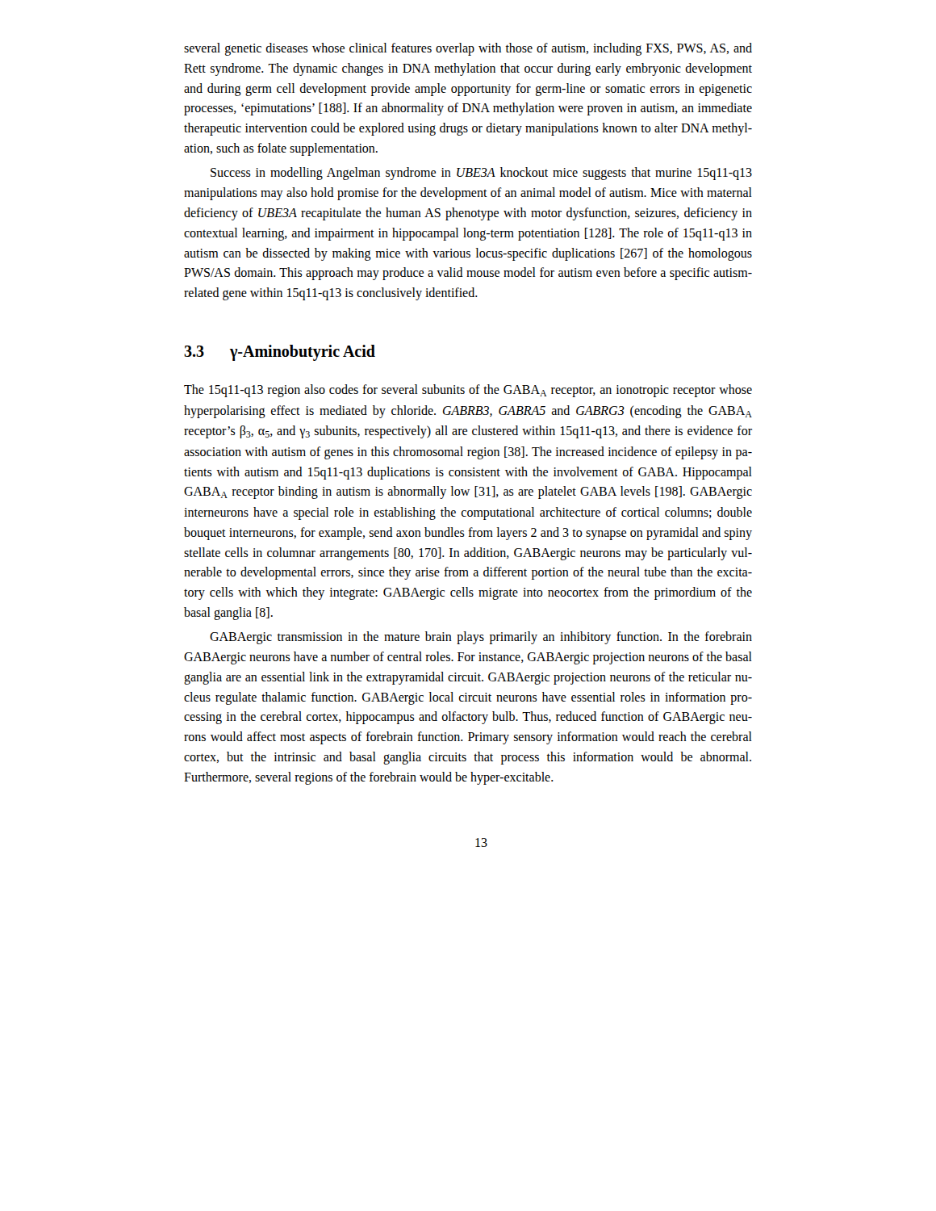several genetic diseases whose clinical features overlap with those of autism, including FXS, PWS, AS, and Rett syndrome. The dynamic changes in DNA methylation that occur during early embryonic development and during germ cell development provide ample opportunity for germ-line or somatic errors in epigenetic processes, ‘epimutations’ [188]. If an abnormality of DNA methylation were proven in autism, an immediate therapeutic intervention could be explored using drugs or dietary manipulations known to alter DNA methylation, such as folate supplementation.
Success in modelling Angelman syndrome in UBE3A knockout mice suggests that murine 15q11-q13 manipulations may also hold promise for the development of an animal model of autism. Mice with maternal deficiency of UBE3A recapitulate the human AS phenotype with motor dysfunction, seizures, deficiency in contextual learning, and impairment in hippocampal long-term potentiation [128]. The role of 15q11-q13 in autism can be dissected by making mice with various locus-specific duplications [267] of the homologous PWS/AS domain. This approach may produce a valid mouse model for autism even before a specific autism-related gene within 15q11-q13 is conclusively identified.
3.3 γ-Aminobutyric Acid
The 15q11-q13 region also codes for several subunits of the GABAA receptor, an ionotropic receptor whose hyperpolarising effect is mediated by chloride. GABRB3, GABRA5 and GABRG3 (encoding the GABAA receptor’s β3, α5, and γ3 subunits, respectively) all are clustered within 15q11-q13, and there is evidence for association with autism of genes in this chromosomal region [38]. The increased incidence of epilepsy in patients with autism and 15q11-q13 duplications is consistent with the involvement of GABA. Hippocampal GABAA receptor binding in autism is abnormally low [31], as are platelet GABA levels [198]. GABAergic interneurons have a special role in establishing the computational architecture of cortical columns; double bouquet interneurons, for example, send axon bundles from layers 2 and 3 to synapse on pyramidal and spiny stellate cells in columnar arrangements [80, 170]. In addition, GABAergic neurons may be particularly vulnerable to developmental errors, since they arise from a different portion of the neural tube than the excitatory cells with which they integrate: GABAergic cells migrate into neocortex from the primordium of the basal ganglia [8].
GABAergic transmission in the mature brain plays primarily an inhibitory function. In the forebrain GABAergic neurons have a number of central roles. For instance, GABAergic projection neurons of the basal ganglia are an essential link in the extrapyramidal circuit. GABAergic projection neurons of the reticular nucleus regulate thalamic function. GABAergic local circuit neurons have essential roles in information processing in the cerebral cortex, hippocampus and olfactory bulb. Thus, reduced function of GABAergic neurons would affect most aspects of forebrain function. Primary sensory information would reach the cerebral cortex, but the intrinsic and basal ganglia circuits that process this information would be abnormal. Furthermore, several regions of the forebrain would be hyper-excitable.
13